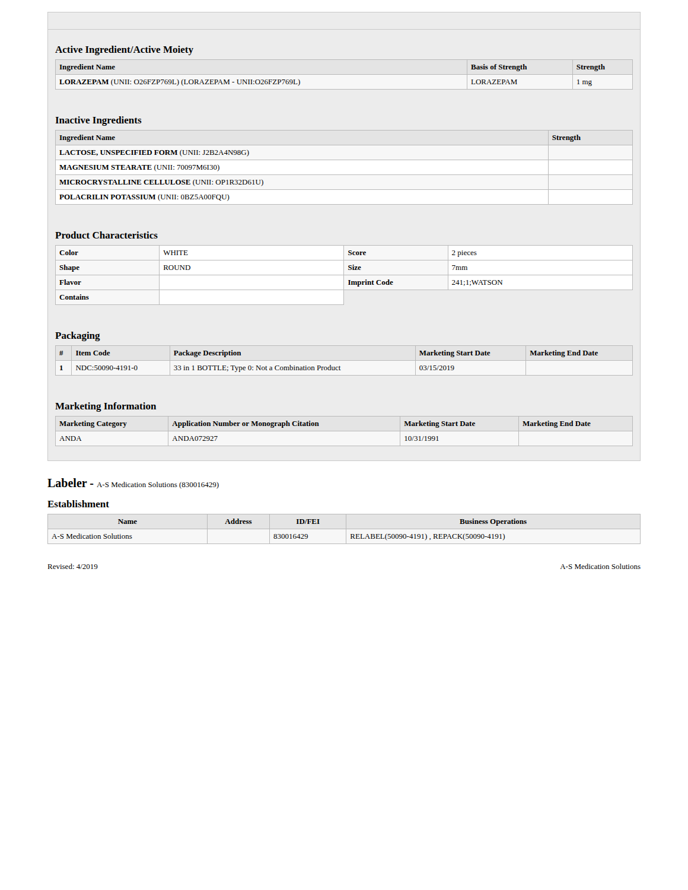Active Ingredient/Active Moiety
| Ingredient Name | Basis of Strength | Strength |
| --- | --- | --- |
| LORAZEPAM (UNII: O26FZP769L) (LORAZEPAM - UNII:O26FZP769L) | LORAZEPAM | 1 mg |
Inactive Ingredients
| Ingredient Name | Strength |
| --- | --- |
| LACTOSE, UNSPECIFIED FORM (UNII: J2B2A4N98G) | |
| MAGNESIUM STEARATE (UNII: 70097M6I30) | |
| MICROCRYSTALLINE CELLULOSE (UNII: OP1R32D61U) | |
| POLACRILIN POTASSIUM (UNII: 0BZ5A00FQU) | |
Product Characteristics
| Color | WHITE | Score | 2 pieces |
| Shape | ROUND | Size | 7mm |
| Flavor | | Imprint Code | 241;1;WATSON |
| Contains | | | |
Packaging
| # | Item Code | Package Description | Marketing Start Date | Marketing End Date |
| --- | --- | --- | --- | --- |
| 1 | NDC:50090-4191-0 | 33 in 1 BOTTLE; Type 0: Not a Combination Product | 03/15/2019 | |
Marketing Information
| Marketing Category | Application Number or Monograph Citation | Marketing Start Date | Marketing End Date |
| --- | --- | --- | --- |
| ANDA | ANDA072927 | 10/31/1991 | |
Labeler - A-S Medication Solutions (830016429)
Establishment
| Name | Address | ID/FEI | Business Operations |
| --- | --- | --- | --- |
| A-S Medication Solutions | | 830016429 | RELABEL(50090-4191) , REPACK(50090-4191) |
Revised: 4/2019
A-S Medication Solutions